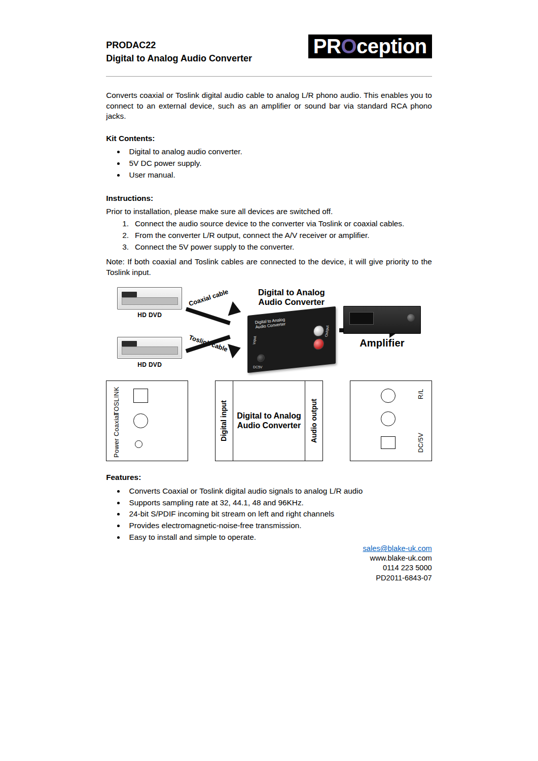PRODAC22
Digital to Analog Audio Converter
PR Oception
Converts coaxial or Toslink digital audio cable to analog L/R phono audio. This enables you to connect to an external device, such as an amplifier or sound bar via standard RCA phono jacks.
Kit Contents:
Digital to analog audio converter.
5V DC power supply.
User manual.
Instructions:
Prior to installation, please make sure all devices are switched off.
Connect the audio source device to the converter via Toslink or coaxial cables.
From the converter L/R output, connect the A/V receiver or amplifier.
Connect the 5V power supply to the converter.
Note: If both coaxial and Toslink cables are connected to the device, it will give priority to the Toslink input.
HD DVD
HD DVD
Coaxial cable
Toslink cable
Digital to Analog
Audio Converter
Digital to Analog
Audio Converter
Input
Output
DC5V
R/Lcable
Amplifier
TOSLINK Coaxial Power
Digital input
Digital to Analog
Audio Converter
Audio output
R/L DC/5V
Features:
Converts Coaxial or Toslink digital audio signals to analog L/R audio
Supports sampling rate at 32, 44.1, 48 and 96KHz.
24-bit S/PDIF incoming bit stream on left and right channels
Provides electromagnetic-noise-free transmission.
Easy to install and simple to operate.
sales@blake-uk.com
www.blake-uk.com
0114 223 5000
PD2011-6843-07